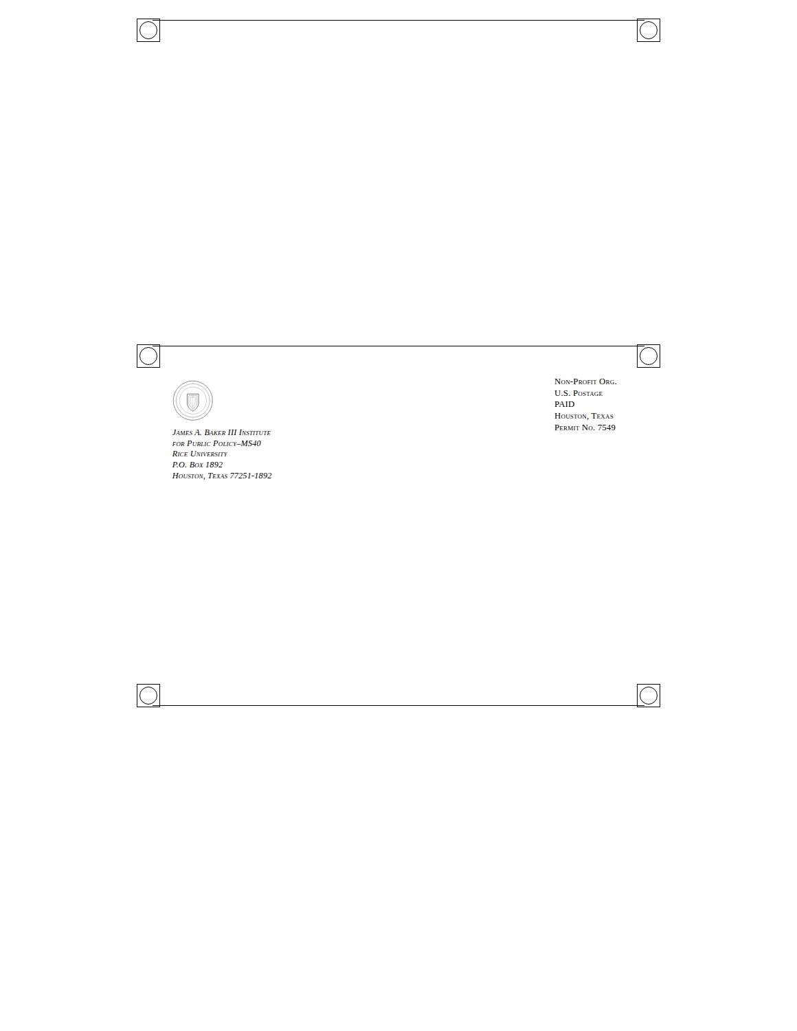James A. Baker III Institute for Public Policy–MS40 Rice University P.O. Box 1892 Houston, Texas 77251-1892
Non-Profit Org. U.S. Postage PAID Houston, Texas Permit No. 7549